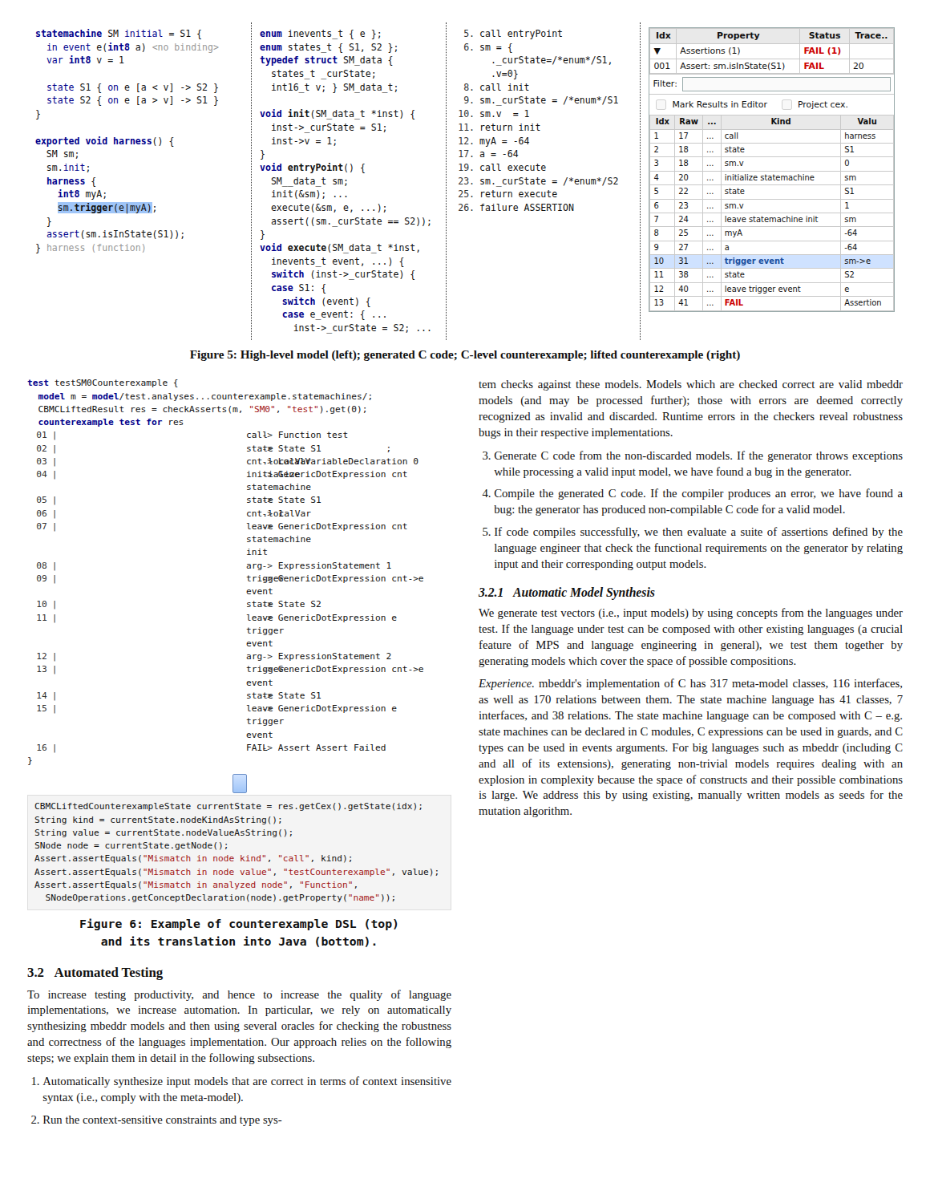statemachine SM initial = S1 {
in event e(int8 a) <no binding>
var int8 v = 1
state S1 { on e [a < v] -> S2 }
state S2 { on e [a > v] -> S1 }
}
exported void harness() {
SM sm;
sm.init;
harness {
int8 myA;
sm.trigger(e|myA);
}
assert(sm.isInState(S1));
} harness (function)
enum inevents_t { e };
enum states_t { S1, S2 };
typedef struct SM_data {
states_t _curState;
int16_t v; } SM_data_t;
void init(SM_data_t *inst) {
inst->_curState = S1;
inst->v = 1;
}
void entryPoint() {
SM__data_t sm;
init(&sm); ...
execute(&sm, e, ...);
assert((sm._curState == S2));
}
void execute(SM_data_t *inst,
inevents_t event, ...) {
switch (inst->_curState) {
case S1: {
switch (event) {
case e_event: { ...
inst->_curState = S2; ...
5. call entryPoint 6. sm = { ._curState=/*enum*/S1, .v=0} 8. call init 9. sm._curState = /*enum*/S1 10. sm.v = 1 11. return init 12. myA = -64 17. a = -64 19. call execute 23. sm._curState = /*enum*/S2 25. return execute 26. failure ASSERTION
| Idx | Property | Status | Trace.. |
| --- | --- | --- | --- |
| ▼ | Assertions (1) | FAIL (1) | |
| 001 | Assert: sm.isInState(S1) | FAIL | 20 |
Filter:
Mark Results in Editor Project cex.
| Idx | Raw | ... | Kind | Valu |
| --- | --- | --- | --- | --- |
| 1 | 17 | ... | call | harness |
| 2 | 18 | ... | state | S1 |
| 3 | 18 | ... | sm.v | 0 |
| 4 | 20 | ... | initialize statemachine | sm |
| 5 | 22 | ... | state | S1 |
| 6 | 23 | ... | sm.v | 1 |
| 7 | 24 | ... | leave statemachine init | sm |
| 8 | 25 | ... | myA | -64 |
| 9 | 27 | ... | a | -64 |
| 10 | 31 | ... | trigger event | sm->e |
| 11 | 38 | ... | state | S2 |
| 12 | 40 | ... | leave trigger event | e |
| 13 | 41 | ... | FAIL | Assertion |
Figure 5: High-level model (left); generated C code; C-level counterexample; lifted counterexample (right)
test testSM0Counterexample {
model m = model/test.analyses...counterexample.statemachines/;
CBMCLiftedResult res = checkAsserts(m, "SM0", "test").get(0);
counterexample test for res
01|call-> Function test 02|state-> State S1 ; 03|cnt.localVar-> LocalVariableDeclaration 0 04|initialize statemachine-> GenericDotExpression cnt 05|state-> State S1 06|cnt.localVar-> 1 07|leave statemachine init-> GenericDotExpression cnt 08|arg-> ExpressionStatement 1 09|trigger event-> GenericDotExpression cnt->e 10|state-> State S2 11|leave trigger event-> GenericDotExpression e 12|arg-> ExpressionStatement 2 13|trigger event-> GenericDotExpression cnt->e 14|state-> State S1 15|leave trigger event-> GenericDotExpression e 16|FAIL-> Assert Assert Failed
}
CBMCLiftedCounterexampleState currentState = res.getCex().getState(idx);
String kind = currentState.nodeKindAsString();
String value = currentState.nodeValueAsString();
SNode node = currentState.getNode();
Assert.assertEquals("Mismatch in node kind", "call", kind);
Assert.assertEquals("Mismatch in node value", "testCounterexample", value);
Assert.assertEquals("Mismatch in analyzed node", "Function",
SNodeOperations.getConceptDeclaration(node).getProperty("name"));
Figure 6: Example of counterexample DSL (top)
and its translation into Java (bottom).
3.2 Automated Testing
To increase testing productivity, and hence to increase the quality of language implementations, we increase automation. In particular, we rely on automatically synthesizing mbeddr models and then using several oracles for checking the robustness and correctness of the languages implementation. Our approach relies on the following steps; we explain them in detail in the following subsections.
Automatically synthesize input models that are correct in terms of context insensitive syntax (i.e., comply with the meta-model).
Run the context-sensitive constraints and type sys-
tem checks against these models. Models which are checked correct are valid mbeddr models (and may be processed further); those with errors are deemed correctly recognized as invalid and discarded. Runtime errors in the checkers reveal robustness bugs in their respective implementations.
Generate C code from the non-discarded models. If the generator throws exceptions while processing a valid input model, we have found a bug in the generator.
Compile the generated C code. If the compiler produces an error, we have found a bug: the generator has produced non-compilable C code for a valid model.
If code compiles successfully, we then evaluate a suite of assertions defined by the language engineer that check the functional requirements on the generator by relating input and their corresponding output models.
3.2.1 Automatic Model Synthesis
We generate test vectors (i.e., input models) by using concepts from the languages under test. If the language under test can be composed with other existing languages (a crucial feature of MPS and language engineering in general), we test them together by generating models which cover the space of possible compositions.
Experience. mbeddr's implementation of C has 317 meta-model classes, 116 interfaces, as well as 170 relations between them. The state machine language has 41 classes, 7 interfaces, and 38 relations. The state machine language can be composed with C – e.g. state machines can be declared in C modules, C expressions can be used in guards, and C types can be used in events arguments. For big languages such as mbeddr (including C and all of its extensions), generating non-trivial models requires dealing with an explosion in complexity because the space of constructs and their possible combinations is large. We address this by using existing, manually written models as seeds for the mutation algorithm.